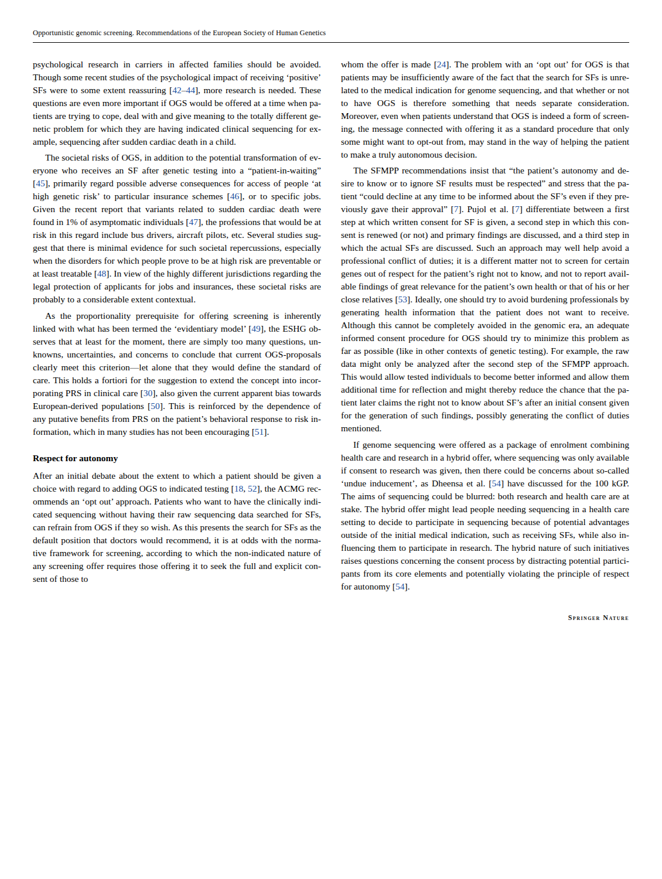Opportunistic genomic screening. Recommendations of the European Society of Human Genetics
psychological research in carriers in affected families should be avoided. Though some recent studies of the psychological impact of receiving ‘positive’ SFs were to some extent reassuring [42–44], more research is needed. These questions are even more important if OGS would be offered at a time when patients are trying to cope, deal with and give meaning to the totally different genetic problem for which they are having indicated clinical sequencing for example, sequencing after sudden cardiac death in a child.
The societal risks of OGS, in addition to the potential transformation of everyone who receives an SF after genetic testing into a “patient-in-waiting” [45], primarily regard possible adverse consequences for access of people ‘at high genetic risk’ to particular insurance schemes [46], or to specific jobs. Given the recent report that variants related to sudden cardiac death were found in 1% of asymptomatic individuals [47], the professions that would be at risk in this regard include bus drivers, aircraft pilots, etc. Several studies suggest that there is minimal evidence for such societal repercussions, especially when the disorders for which people prove to be at high risk are preventable or at least treatable [48]. In view of the highly different jurisdictions regarding the legal protection of applicants for jobs and insurances, these societal risks are probably to a considerable extent contextual.
As the proportionality prerequisite for offering screening is inherently linked with what has been termed the ‘evidentiary model’ [49], the ESHG observes that at least for the moment, there are simply too many questions, unknowns, uncertainties, and concerns to conclude that current OGS-proposals clearly meet this criterion—let alone that they would define the standard of care. This holds a fortiori for the suggestion to extend the concept into incorporating PRS in clinical care [30], also given the current apparent bias towards European-derived populations [50]. This is reinforced by the dependence of any putative benefits from PRS on the patient’s behavioral response to risk information, which in many studies has not been encouraging [51].
Respect for autonomy
After an initial debate about the extent to which a patient should be given a choice with regard to adding OGS to indicated testing [18, 52], the ACMG recommends an ‘opt out’ approach. Patients who want to have the clinically indicated sequencing without having their raw sequencing data searched for SFs, can refrain from OGS if they so wish. As this presents the search for SFs as the default position that doctors would recommend, it is at odds with the normative framework for screening, according to which the non-indicated nature of any screening offer requires those offering it to seek the full and explicit consent of those to
whom the offer is made [24]. The problem with an ‘opt out’ for OGS is that patients may be insufficiently aware of the fact that the search for SFs is unrelated to the medical indication for genome sequencing, and that whether or not to have OGS is therefore something that needs separate consideration. Moreover, even when patients understand that OGS is indeed a form of screening, the message connected with offering it as a standard procedure that only some might want to opt-out from, may stand in the way of helping the patient to make a truly autonomous decision.
The SFMPP recommendations insist that “the patient’s autonomy and desire to know or to ignore SF results must be respected” and stress that the patient “could decline at any time to be informed about the SF’s even if they previously gave their approval” [7]. Pujol et al. [7] differentiate between a first step at which written consent for SF is given, a second step in which this consent is renewed (or not) and primary findings are discussed, and a third step in which the actual SFs are discussed. Such an approach may well help avoid a professional conflict of duties; it is a different matter not to screen for certain genes out of respect for the patient’s right not to know, and not to report available findings of great relevance for the patient’s own health or that of his or her close relatives [53]. Ideally, one should try to avoid burdening professionals by generating health information that the patient does not want to receive. Although this cannot be completely avoided in the genomic era, an adequate informed consent procedure for OGS should try to minimize this problem as far as possible (like in other contexts of genetic testing). For example, the raw data might only be analyzed after the second step of the SFMPP approach. This would allow tested individuals to become better informed and allow them additional time for reflection and might thereby reduce the chance that the patient later claims the right not to know about SF’s after an initial consent given for the generation of such findings, possibly generating the conflict of duties mentioned.
If genome sequencing were offered as a package of enrolment combining health care and research in a hybrid offer, where sequencing was only available if consent to research was given, then there could be concerns about so-called ‘undue inducement’, as Dheensa et al. [54] have discussed for the 100 kGP. The aims of sequencing could be blurred: both research and health care are at stake. The hybrid offer might lead people needing sequencing in a health care setting to decide to participate in sequencing because of potential advantages outside of the initial medical indication, such as receiving SFs, while also influencing them to participate in research. The hybrid nature of such initiatives raises questions concerning the consent process by distracting potential participants from its core elements and potentially violating the principle of respect for autonomy [54].
Springer Nature